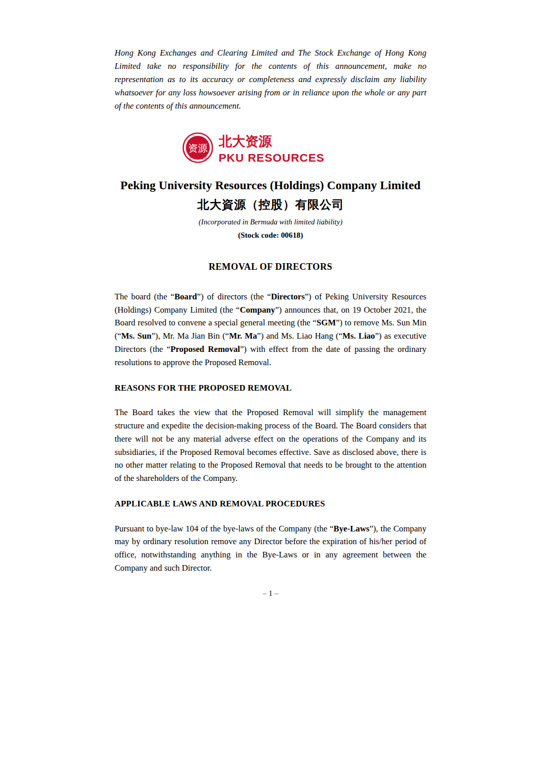Hong Kong Exchanges and Clearing Limited and The Stock Exchange of Hong Kong Limited take no responsibility for the contents of this announcement, make no representation as to its accuracy or completeness and expressly disclaim any liability whatsoever for any loss howsoever arising from or in reliance upon the whole or any part of the contents of this announcement.
资源 北大资源集团 北大资源 PKU RESOURCES
Peking University Resources (Holdings) Company Limited
北大資源（控股）有限公司
(Incorporated in Bermuda with limited liability)
(Stock code: 00618)
REMOVAL OF DIRECTORS
The board (the “Board”) of directors (the “Directors”) of Peking University Resources (Holdings) Company Limited (the “Company”) announces that, on 19 October 2021, the Board resolved to convene a special general meeting (the “SGM”) to remove Ms. Sun Min (“Ms. Sun”), Mr. Ma Jian Bin (“Mr. Ma”) and Ms. Liao Hang (“Ms. Liao”) as executive Directors (the “Proposed Removal”) with effect from the date of passing the ordinary resolutions to approve the Proposed Removal.
REASONS FOR THE PROPOSED REMOVAL
The Board takes the view that the Proposed Removal will simplify the management structure and expedite the decision-making process of the Board. The Board considers that there will not be any material adverse effect on the operations of the Company and its subsidiaries, if the Proposed Removal becomes effective. Save as disclosed above, there is no other matter relating to the Proposed Removal that needs to be brought to the attention of the shareholders of the Company.
APPLICABLE LAWS AND REMOVAL PROCEDURES
Pursuant to bye-law 104 of the bye-laws of the Company (the “Bye-Laws”), the Company may by ordinary resolution remove any Director before the expiration of his/her period of office, notwithstanding anything in the Bye-Laws or in any agreement between the Company and such Director.
– 1 –